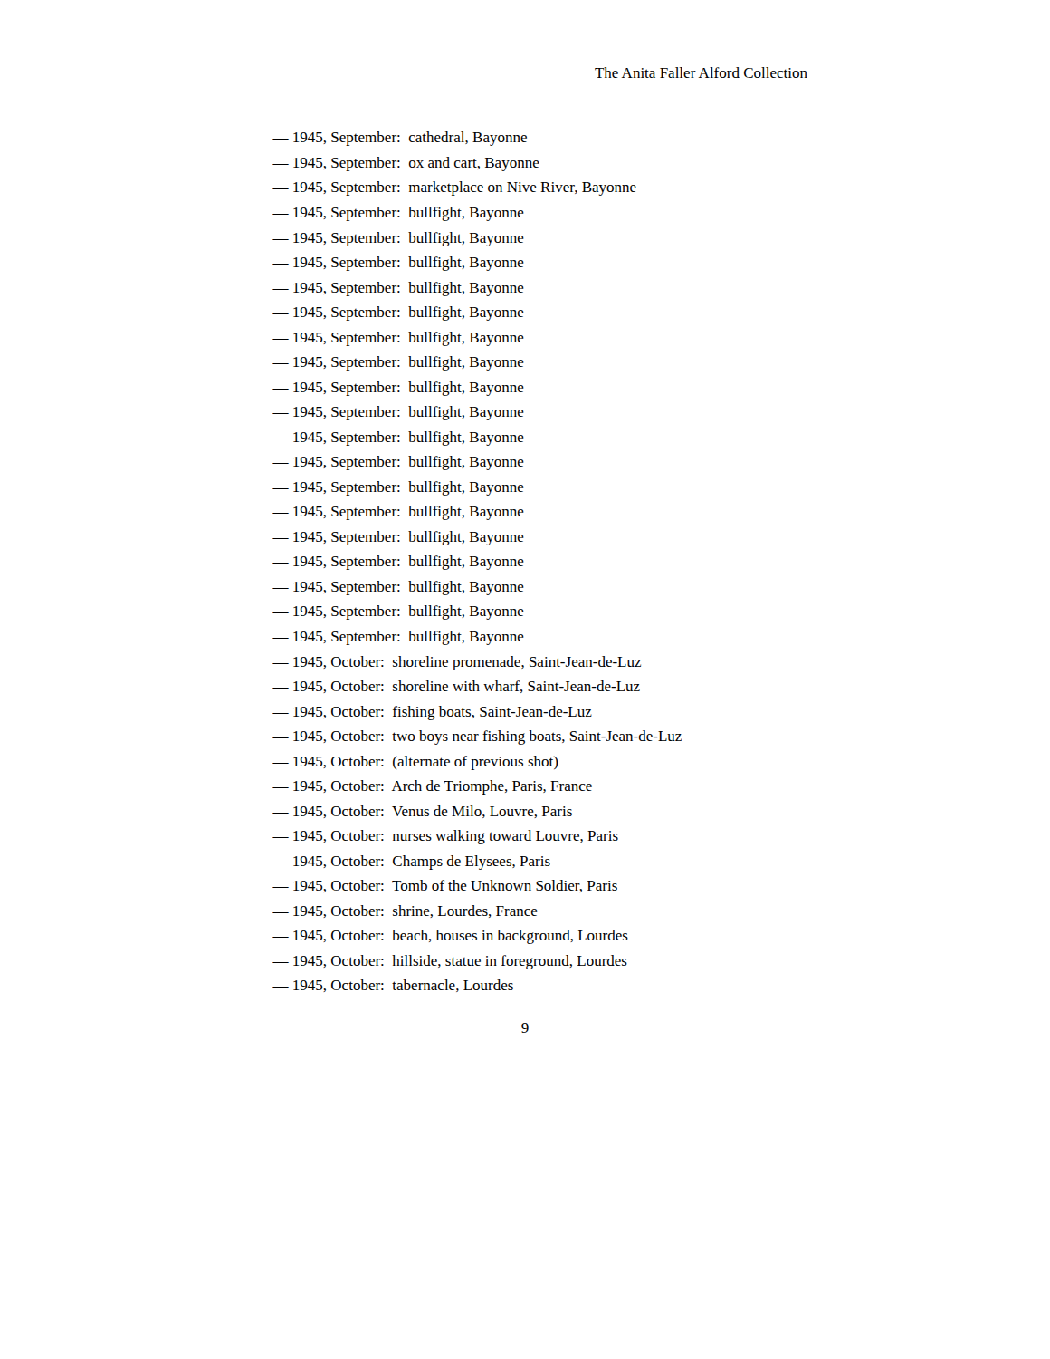The Anita Faller Alford Collection
— 1945, September: cathedral, Bayonne
— 1945, September: ox and cart, Bayonne
— 1945, September: marketplace on Nive River, Bayonne
— 1945, September: bullfight, Bayonne
— 1945, September: bullfight, Bayonne
— 1945, September: bullfight, Bayonne
— 1945, September: bullfight, Bayonne
— 1945, September: bullfight, Bayonne
— 1945, September: bullfight, Bayonne
— 1945, September: bullfight, Bayonne
— 1945, September: bullfight, Bayonne
— 1945, September: bullfight, Bayonne
— 1945, September: bullfight, Bayonne
— 1945, September: bullfight, Bayonne
— 1945, September: bullfight, Bayonne
— 1945, September: bullfight, Bayonne
— 1945, September: bullfight, Bayonne
— 1945, September: bullfight, Bayonne
— 1945, September: bullfight, Bayonne
— 1945, September: bullfight, Bayonne
— 1945, September: bullfight, Bayonne
— 1945, October: shoreline promenade, Saint-Jean-de-Luz
— 1945, October: shoreline with wharf, Saint-Jean-de-Luz
— 1945, October: fishing boats, Saint-Jean-de-Luz
— 1945, October: two boys near fishing boats, Saint-Jean-de-Luz
— 1945, October: (alternate of previous shot)
— 1945, October: Arch de Triomphe, Paris, France
— 1945, October: Venus de Milo, Louvre, Paris
— 1945, October: nurses walking toward Louvre, Paris
— 1945, October: Champs de Elysees, Paris
— 1945, October: Tomb of the Unknown Soldier, Paris
— 1945, October: shrine, Lourdes, France
— 1945, October: beach, houses in background, Lourdes
— 1945, October: hillside, statue in foreground, Lourdes
— 1945, October: tabernacle, Lourdes
9